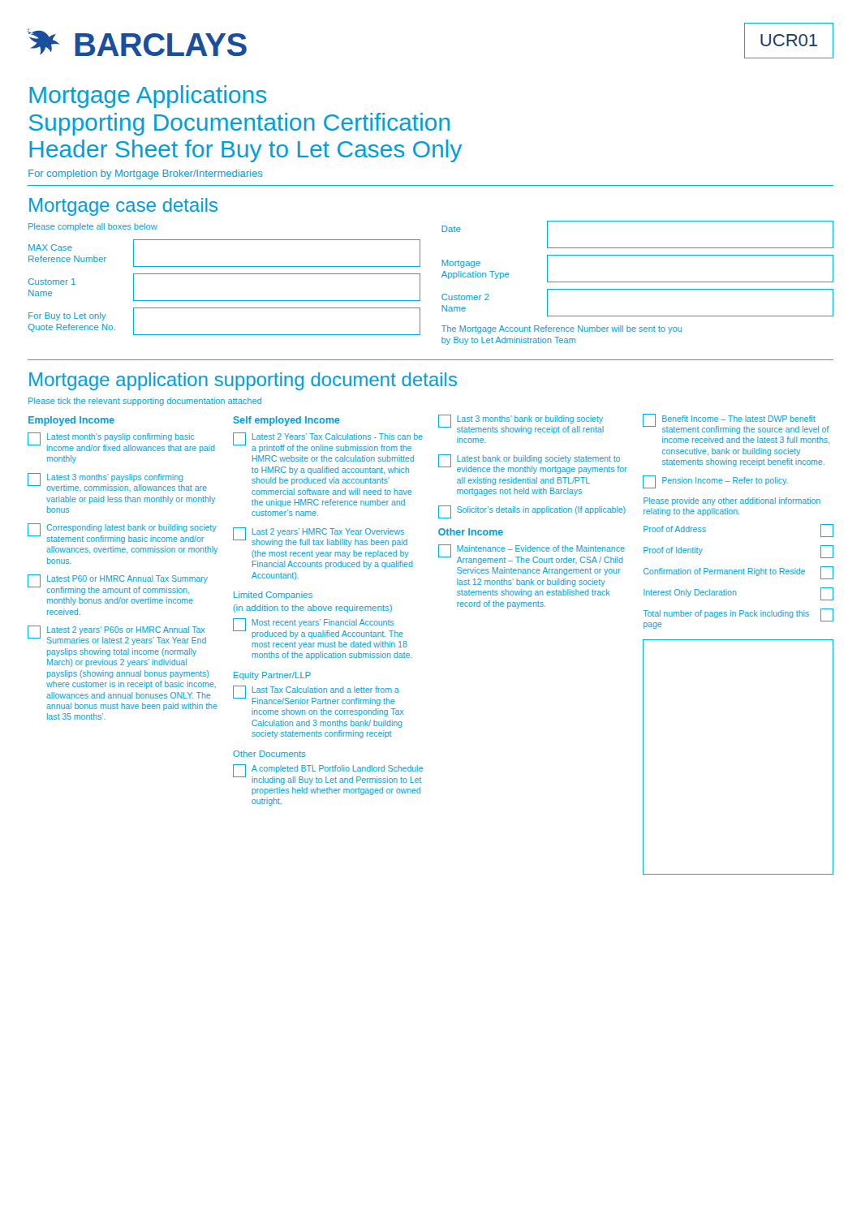BARCLAYS
UCR01
Mortgage Applications
Supporting Documentation Certification
Header Sheet for Buy to Let Cases Only
For completion by Mortgage Broker/Intermediaries
Mortgage case details
Please complete all boxes below
MAX Case
Reference Number
Customer 1
Name
For Buy to Let only
Quote Reference No.
Date
Mortgage
Application Type
Customer 2
Name
The Mortgage Account Reference Number will be sent to you
by Buy to Let Administration Team
Mortgage application supporting document details
Please tick the relevant supporting documentation attached
Employed Income
Latest month’s payslip confirming basic income and/or fixed allowances that are paid monthly
Latest 3 months’ payslips confirming overtime, commission, allowances that are variable or paid less than monthly or monthly bonus
Corresponding latest bank or building society statement confirming basic income and/or allowances, overtime, commission or monthly bonus.
Latest P60 or HMRC Annual Tax Summary confirming the amount of commission, monthly bonus and/or overtime income received.
Latest 2 years’ P60s or HMRC Annual Tax Summaries or latest 2 years’ Tax Year End payslips showing total income (normally March) or previous 2 years’ individual payslips (showing annual bonus payments) where customer is in receipt of basic income, allowances and annual bonuses ONLY. The annual bonus must have been paid within the last 35 months’.
Self employed Income
Latest 2 Years’ Tax Calculations - This can be a printoff of the online submission from the HMRC website or the calculation submitted to HMRC by a qualified accountant, which should be produced via accountants’ commercial software and will need to have the unique HMRC reference number and customer’s name.
Last 2 years’ HMRC Tax Year Overviews showing the full tax liability has been paid (the most recent year may be replaced by Financial Accounts produced by a qualified Accountant).
Limited Companies
(in addition to the above requirements)
Most recent years’ Financial Accounts produced by a qualified Accountant. The most recent year must be dated within 18 months of the application submission date.
Equity Partner/LLP
Last Tax Calculation and a letter from a Finance/Senior Partner confirming the income shown on the corresponding Tax Calculation and 3 months bank/ building society statements confirming receipt
Other Documents
A completed BTL Portfolio Landlord Schedule including all Buy to Let and Permission to Let properties held whether mortgaged or owned outright.
Last 3 months’ bank or building society statements showing receipt of all rental income.
Latest bank or building society statement to evidence the monthly mortgage payments for all existing residential and BTL/PTL mortgages not held with Barclays
Solicitor’s details in application (If applicable)
Other Income
Maintenance – Evidence of the Maintenance Arrangement – The Court order, CSA / Child Services Maintenance Arrangement or your last 12 months’ bank or building society statements showing an established track record of the payments.
Benefit Income – The latest DWP benefit statement confirming the source and level of income received and the latest 3 full months, consecutive, bank or building society statements showing receipt benefit income.
Pension Income – Refer to policy.
Please provide any other additional information relating to the application.
Proof of Address
Proof of Identity
Confirmation of Permanent Right to Reside
Interest Only Declaration
Total number of pages in Pack including this page